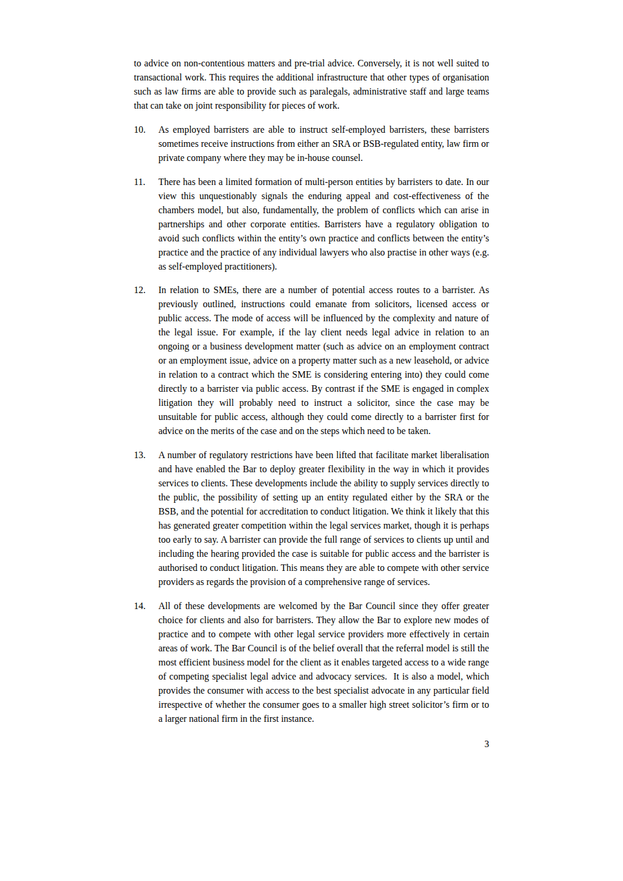to advice on non-contentious matters and pre-trial advice. Conversely, it is not well suited to transactional work. This requires the additional infrastructure that other types of organisation such as law firms are able to provide such as paralegals, administrative staff and large teams that can take on joint responsibility for pieces of work.
10.
As employed barristers are able to instruct self-employed barristers, these barristers sometimes receive instructions from either an SRA or BSB-regulated entity, law firm or private company where they may be in-house counsel.
11.
There has been a limited formation of multi-person entities by barristers to date. In our view this unquestionably signals the enduring appeal and cost-effectiveness of the chambers model, but also, fundamentally, the problem of conflicts which can arise in partnerships and other corporate entities. Barristers have a regulatory obligation to avoid such conflicts within the entity’s own practice and conflicts between the entity’s practice and the practice of any individual lawyers who also practise in other ways (e.g. as self-employed practitioners).
12.
In relation to SMEs, there are a number of potential access routes to a barrister. As previously outlined, instructions could emanate from solicitors, licensed access or public access. The mode of access will be influenced by the complexity and nature of the legal issue. For example, if the lay client needs legal advice in relation to an ongoing or a business development matter (such as advice on an employment contract or an employment issue, advice on a property matter such as a new leasehold, or advice in relation to a contract which the SME is considering entering into) they could come directly to a barrister via public access. By contrast if the SME is engaged in complex litigation they will probably need to instruct a solicitor, since the case may be unsuitable for public access, although they could come directly to a barrister first for advice on the merits of the case and on the steps which need to be taken.
13.
A number of regulatory restrictions have been lifted that facilitate market liberalisation and have enabled the Bar to deploy greater flexibility in the way in which it provides services to clients. These developments include the ability to supply services directly to the public, the possibility of setting up an entity regulated either by the SRA or the BSB, and the potential for accreditation to conduct litigation. We think it likely that this has generated greater competition within the legal services market, though it is perhaps too early to say. A barrister can provide the full range of services to clients up until and including the hearing provided the case is suitable for public access and the barrister is authorised to conduct litigation. This means they are able to compete with other service providers as regards the provision of a comprehensive range of services.
14.
All of these developments are welcomed by the Bar Council since they offer greater choice for clients and also for barristers. They allow the Bar to explore new modes of practice and to compete with other legal service providers more effectively in certain areas of work. The Bar Council is of the belief overall that the referral model is still the most efficient business model for the client as it enables targeted access to a wide range of competing specialist legal advice and advocacy services. It is also a model, which provides the consumer with access to the best specialist advocate in any particular field irrespective of whether the consumer goes to a smaller high street solicitor’s firm or to a larger national firm in the first instance.
3